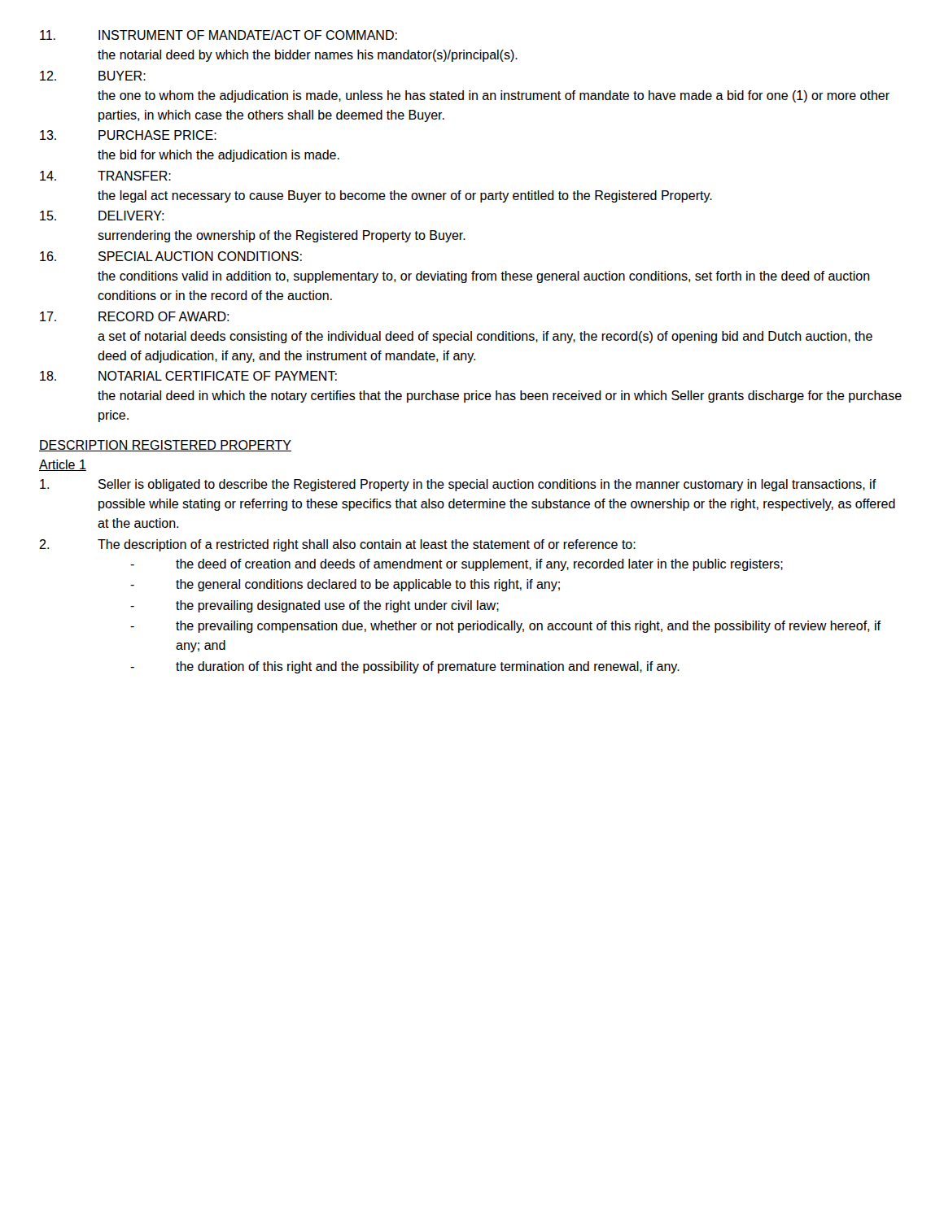11. INSTRUMENT OF MANDATE/ACT OF COMMAND: the notarial deed by which the bidder names his mandator(s)/principal(s).
12. BUYER: the one to whom the adjudication is made, unless he has stated in an instrument of mandate to have made a bid for one (1) or more other parties, in which case the others shall be deemed the Buyer.
13. PURCHASE PRICE: the bid for which the adjudication is made.
14. TRANSFER: the legal act necessary to cause Buyer to become the owner of or party entitled to the Registered Property.
15. DELIVERY: surrendering the ownership of the Registered Property to Buyer.
16. SPECIAL AUCTION CONDITIONS: the conditions valid in addition to, supplementary to, or deviating from these general auction conditions, set forth in the deed of auction conditions or in the record of the auction.
17. RECORD OF AWARD: a set of notarial deeds consisting of the individual deed of special conditions, if any, the record(s) of opening bid and Dutch auction, the deed of adjudication, if any, and the instrument of mandate, if any.
18. NOTARIAL CERTIFICATE OF PAYMENT: the notarial deed in which the notary certifies that the purchase price has been received or in which Seller grants discharge for the purchase price.
DESCRIPTION REGISTERED PROPERTY
Article 1
1. Seller is obligated to describe the Registered Property in the special auction conditions in the manner customary in legal transactions, if possible while stating or referring to these specifics that also determine the substance of the ownership or the right, respectively, as offered at the auction.
2. The description of a restricted right shall also contain at least the statement of or reference to:
-the deed of creation and deeds of amendment or supplement, if any, recorded later in the public registers;
-the general conditions declared to be applicable to this right, if any;
-the prevailing designated use of the right under civil law;
-the prevailing compensation due, whether or not periodically, on account of this right, and the possibility of review hereof, if any; and
-the duration of this right and the possibility of premature termination and renewal, if any.